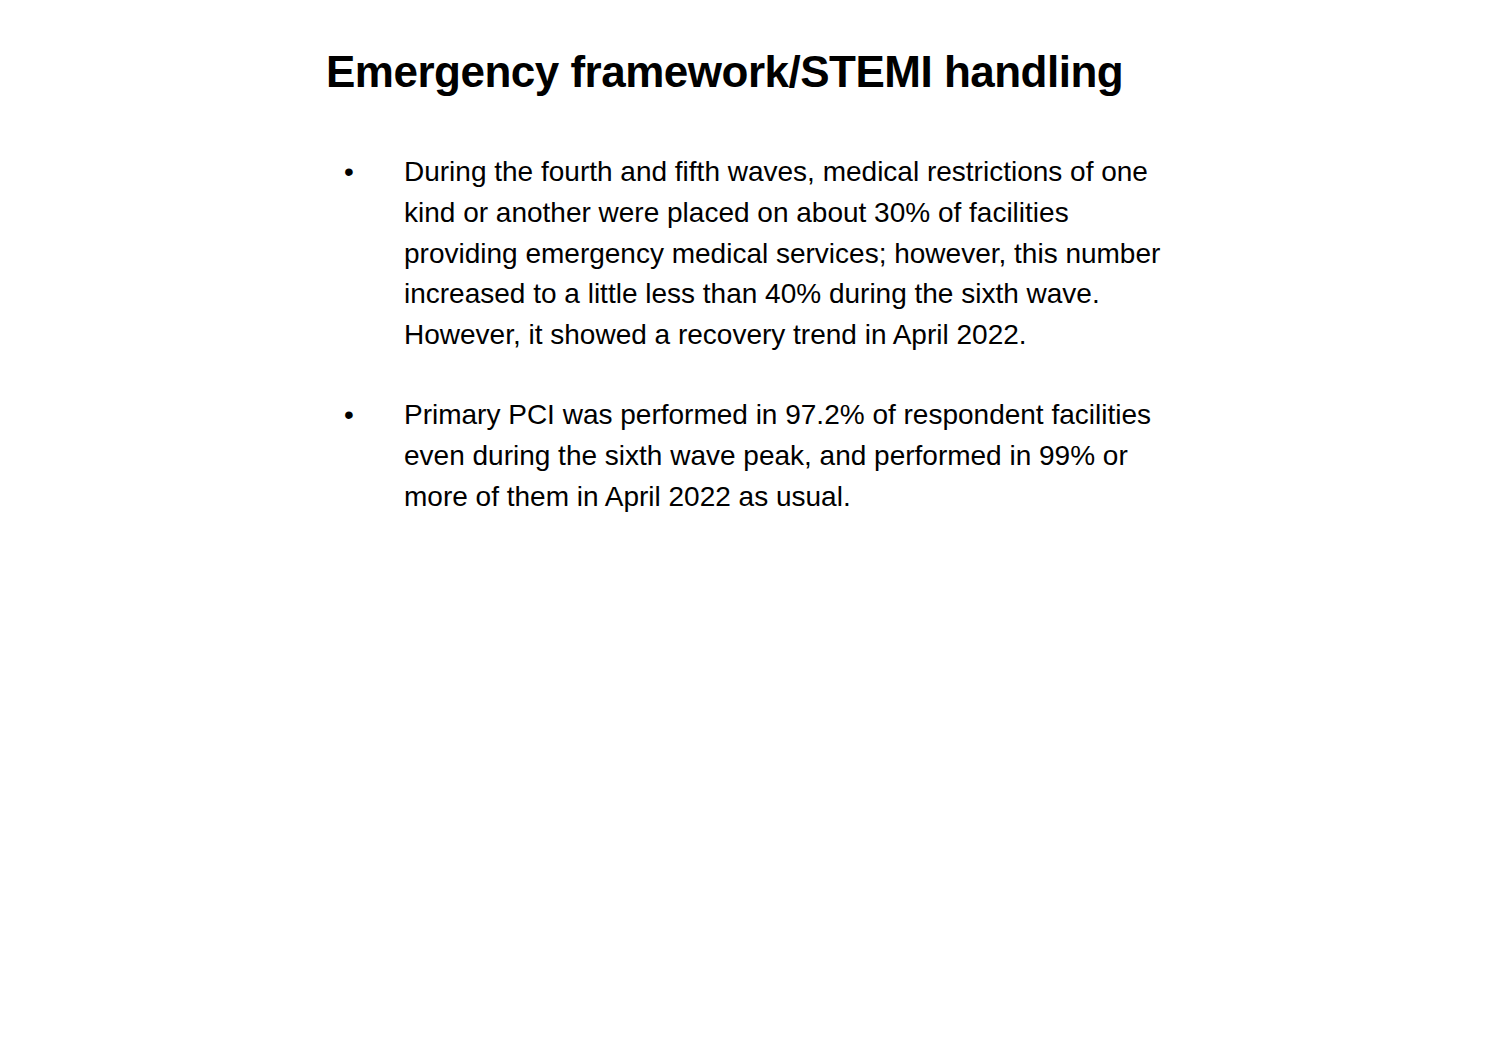Emergency framework/STEMI handling
During the fourth and fifth waves, medical restrictions of one kind or another were placed on about 30% of facilities providing emergency medical services; however, this number increased to a little less than 40% during the sixth wave. However, it showed a recovery trend in April 2022.
Primary PCI was performed in 97.2% of respondent facilities even during the sixth wave peak, and performed in 99% or more of them in April 2022 as usual.